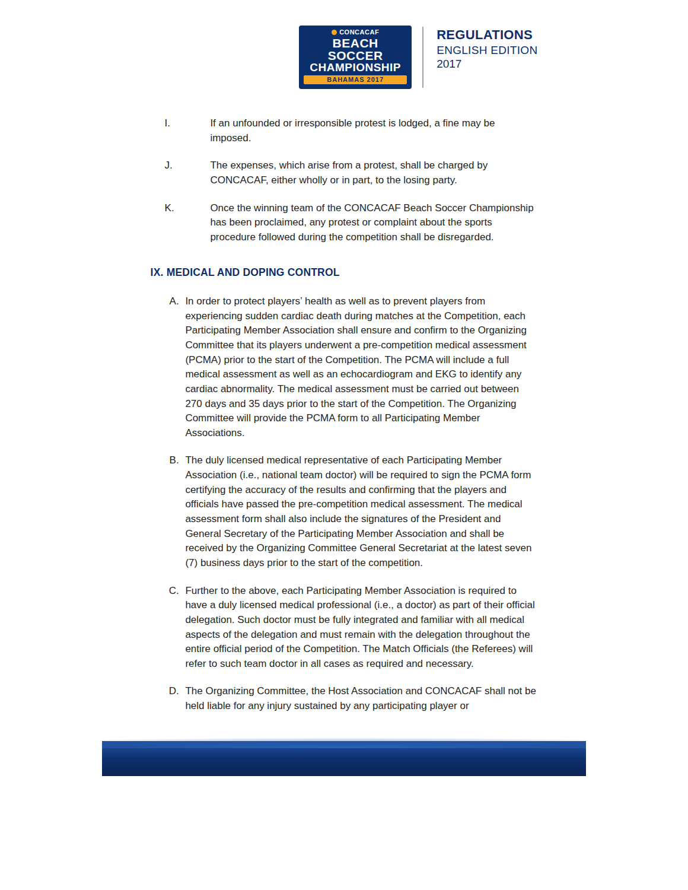CONCACAF
BEACH
SOCCER
CHAMPIONSHIP
BAHAMAS 2017
REGULATIONS
ENGLISH EDITION
2017
I. If an unfounded or irresponsible protest is lodged, a fine may be imposed.
J. The expenses, which arise from a protest, shall be charged by CONCACAF, either wholly or in part, to the losing party.
K. Once the winning team of the CONCACAF Beach Soccer Championship has been proclaimed, any protest or complaint about the sports procedure followed during the competition shall be disregarded.
IX. MEDICAL AND DOPING CONTROL
In order to protect players’ health as well as to prevent players from experiencing sudden cardiac death during matches at the Competition, each Participating Member Association shall ensure and confirm to the Organizing Committee that its players underwent a pre-competition medical assessment (PCMA) prior to the start of the Competition. The PCMA will include a full medical assessment as well as an echocardiogram and EKG to identify any cardiac abnormality. The medical assessment must be carried out between 270 days and 35 days prior to the start of the Competition. The Organizing Committee will provide the PCMA form to all Participating Member Associations.
The duly licensed medical representative of each Participating Member Association (i.e., national team doctor) will be required to sign the PCMA form certifying the accuracy of the results and confirming that the players and officials have passed the pre-competition medical assessment. The medical assessment form shall also include the signatures of the President and General Secretary of the Participating Member Association and shall be received by the Organizing Committee General Secretariat at the latest seven (7) business days prior to the start of the competition.
Further to the above, each Participating Member Association is required to have a duly licensed medical professional (i.e., a doctor) as part of their official delegation. Such doctor must be fully integrated and familiar with all medical aspects of the delegation and must remain with the delegation throughout the entire official period of the Competition. The Match Officials (the Referees) will refer to such team doctor in all cases as required and necessary.
The Organizing Committee, the Host Association and CONCACAF shall not be held liable for any injury sustained by any participating player or